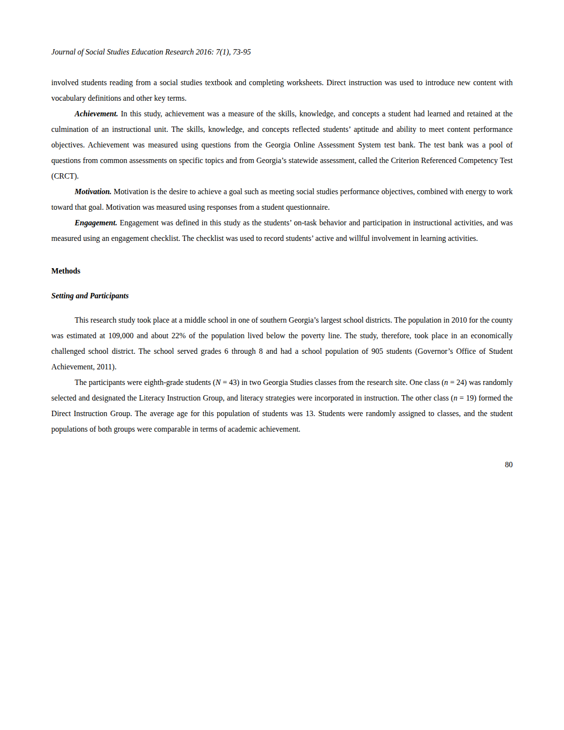Journal of Social Studies Education Research 2016: 7(1), 73-95
involved students reading from a social studies textbook and completing worksheets. Direct instruction was used to introduce new content with vocabulary definitions and other key terms.
Achievement. In this study, achievement was a measure of the skills, knowledge, and concepts a student had learned and retained at the culmination of an instructional unit. The skills, knowledge, and concepts reflected students’ aptitude and ability to meet content performance objectives. Achievement was measured using questions from the Georgia Online Assessment System test bank. The test bank was a pool of questions from common assessments on specific topics and from Georgia’s statewide assessment, called the Criterion Referenced Competency Test (CRCT).
Motivation. Motivation is the desire to achieve a goal such as meeting social studies performance objectives, combined with energy to work toward that goal. Motivation was measured using responses from a student questionnaire.
Engagement. Engagement was defined in this study as the students’ on-task behavior and participation in instructional activities, and was measured using an engagement checklist. The checklist was used to record students’ active and willful involvement in learning activities.
Methods
Setting and Participants
This research study took place at a middle school in one of southern Georgia’s largest school districts. The population in 2010 for the county was estimated at 109,000 and about 22% of the population lived below the poverty line. The study, therefore, took place in an economically challenged school district. The school served grades 6 through 8 and had a school population of 905 students (Governor’s Office of Student Achievement, 2011).
The participants were eighth-grade students (N = 43) in two Georgia Studies classes from the research site. One class (n = 24) was randomly selected and designated the Literacy Instruction Group, and literacy strategies were incorporated in instruction. The other class (n = 19) formed the Direct Instruction Group. The average age for this population of students was 13. Students were randomly assigned to classes, and the student populations of both groups were comparable in terms of academic achievement.
80